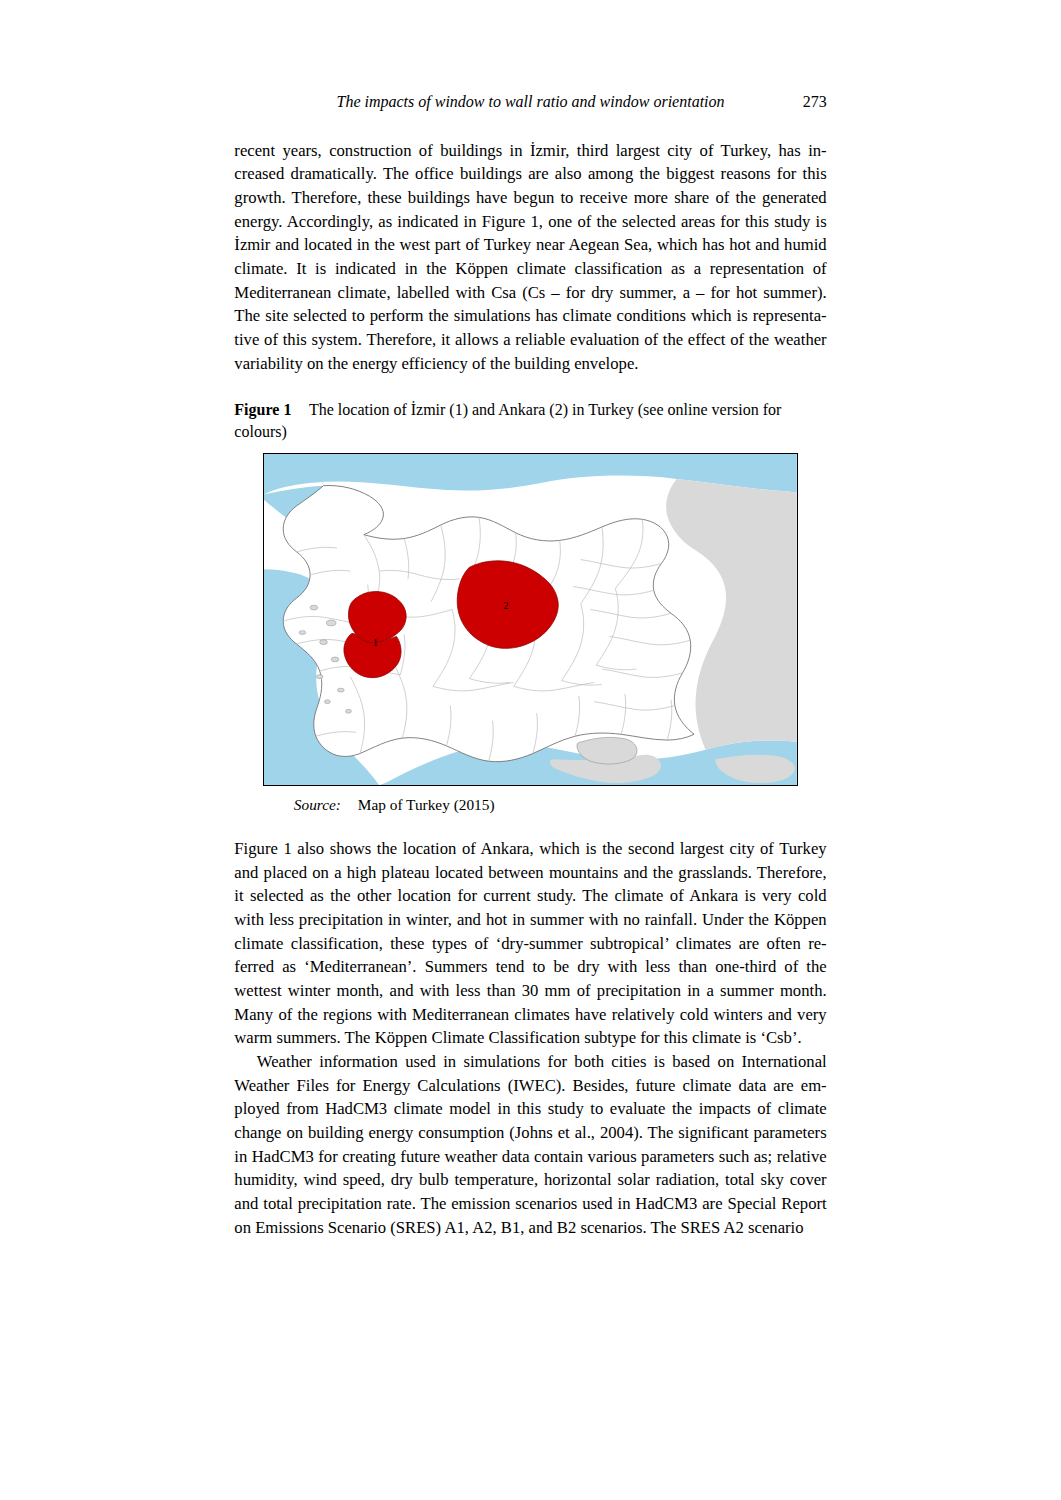The impacts of window to wall ratio and window orientation273
recent years, construction of buildings in İzmir, third largest city of Turkey, has increased dramatically. The office buildings are also among the biggest reasons for this growth. Therefore, these buildings have begun to receive more share of the generated energy. Accordingly, as indicated in Figure 1, one of the selected areas for this study is İzmir and located in the west part of Turkey near Aegean Sea, which has hot and humid climate. It is indicated in the Köppen climate classification as a representation of Mediterranean climate, labelled with Csa (Cs – for dry summer, a – for hot summer). The site selected to perform the simulations has climate conditions which is representative of this system. Therefore, it allows a reliable evaluation of the effect of the weather variability on the energy efficiency of the building envelope.
Figure 1 The location of İzmir (1) and Ankara (2) in Turkey (see online version for colours)
2 1
Source: Map of Turkey (2015)
Figure 1 also shows the location of Ankara, which is the second largest city of Turkey and placed on a high plateau located between mountains and the grasslands. Therefore, it selected as the other location for current study. The climate of Ankara is very cold with less precipitation in winter, and hot in summer with no rainfall. Under the Köppen climate classification, these types of ‘dry-summer subtropical’ climates are often referred as ‘Mediterranean’. Summers tend to be dry with less than one-third of the wettest winter month, and with less than 30 mm of precipitation in a summer month. Many of the regions with Mediterranean climates have relatively cold winters and very warm summers. The Köppen Climate Classification subtype for this climate is ‘Csb’.
Weather information used in simulations for both cities is based on International Weather Files for Energy Calculations (IWEC). Besides, future climate data are employed from HadCM3 climate model in this study to evaluate the impacts of climate change on building energy consumption (Johns et al., 2004). The significant parameters in HadCM3 for creating future weather data contain various parameters such as; relative humidity, wind speed, dry bulb temperature, horizontal solar radiation, total sky cover and total precipitation rate. The emission scenarios used in HadCM3 are Special Report on Emissions Scenario (SRES) A1, A2, B1, and B2 scenarios. The SRES A2 scenario